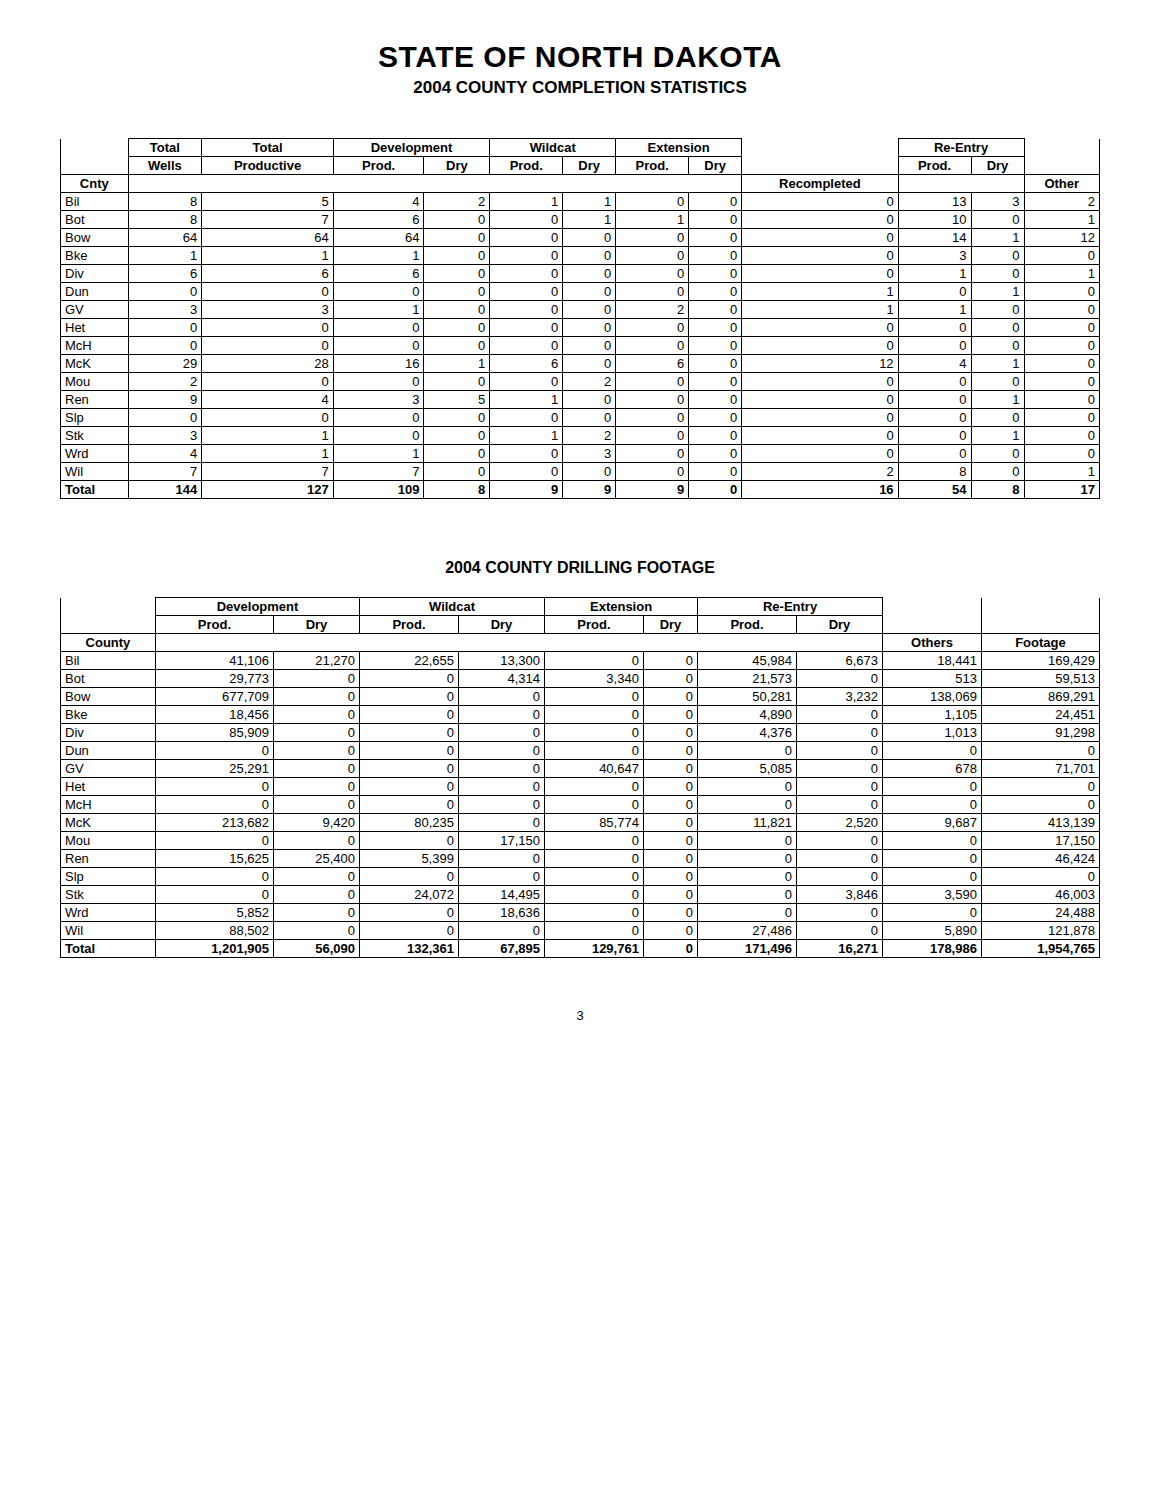STATE OF NORTH DAKOTA
2004 COUNTY COMPLETION STATISTICS
| | Total | Total | Development | Wildcat | Extension | | Re-Entry | |
| --- | --- | --- | --- | --- | --- | --- | --- | --- |
| Wells | Productive | Prod. | Dry | Prod. | Dry | Prod. | Dry | Prod. | Dry |
| Cnty | | Recompleted | | Other |
| Bil | 8 | 5 | 4 | 2 | 1 | 1 | 0 | 0 | 0 | 13 | 3 | 2 |
| Bot | 8 | 7 | 6 | 0 | 0 | 1 | 1 | 0 | 0 | 10 | 0 | 1 |
| Bow | 64 | 64 | 64 | 0 | 0 | 0 | 0 | 0 | 0 | 14 | 1 | 12 |
| Bke | 1 | 1 | 1 | 0 | 0 | 0 | 0 | 0 | 0 | 3 | 0 | 0 |
| Div | 6 | 6 | 6 | 0 | 0 | 0 | 0 | 0 | 0 | 1 | 0 | 1 |
| Dun | 0 | 0 | 0 | 0 | 0 | 0 | 0 | 0 | 1 | 0 | 1 | 0 |
| GV | 3 | 3 | 1 | 0 | 0 | 0 | 2 | 0 | 1 | 1 | 0 | 0 |
| Het | 0 | 0 | 0 | 0 | 0 | 0 | 0 | 0 | 0 | 0 | 0 | 0 |
| McH | 0 | 0 | 0 | 0 | 0 | 0 | 0 | 0 | 0 | 0 | 0 | 0 |
| McK | 29 | 28 | 16 | 1 | 6 | 0 | 6 | 0 | 12 | 4 | 1 | 0 |
| Mou | 2 | 0 | 0 | 0 | 0 | 2 | 0 | 0 | 0 | 0 | 0 | 0 |
| Ren | 9 | 4 | 3 | 5 | 1 | 0 | 0 | 0 | 0 | 0 | 1 | 0 |
| Slp | 0 | 0 | 0 | 0 | 0 | 0 | 0 | 0 | 0 | 0 | 0 | 0 |
| Stk | 3 | 1 | 0 | 0 | 1 | 2 | 0 | 0 | 0 | 0 | 1 | 0 |
| Wrd | 4 | 1 | 1 | 0 | 0 | 3 | 0 | 0 | 0 | 0 | 0 | 0 |
| Wil | 7 | 7 | 7 | 0 | 0 | 0 | 0 | 0 | 2 | 8 | 0 | 1 |
| Total | 144 | 127 | 109 | 8 | 9 | 9 | 9 | 0 | 16 | 54 | 8 | 17 |
2004 COUNTY DRILLING FOOTAGE
| | Development | Wildcat | Extension | Re-Entry | | |
| --- | --- | --- | --- | --- | --- | --- |
| Prod. | Dry | Prod. | Dry | Prod. | Dry | Prod. | Dry |
| County | | Others | Footage |
| Bil | 41,106 | 21,270 | 22,655 | 13,300 | 0 | 0 | 45,984 | 6,673 | 18,441 | 169,429 |
| Bot | 29,773 | 0 | 0 | 4,314 | 3,340 | 0 | 21,573 | 0 | 513 | 59,513 |
| Bow | 677,709 | 0 | 0 | 0 | 0 | 0 | 50,281 | 3,232 | 138,069 | 869,291 |
| Bke | 18,456 | 0 | 0 | 0 | 0 | 0 | 4,890 | 0 | 1,105 | 24,451 |
| Div | 85,909 | 0 | 0 | 0 | 0 | 0 | 4,376 | 0 | 1,013 | 91,298 |
| Dun | 0 | 0 | 0 | 0 | 0 | 0 | 0 | 0 | 0 | 0 |
| GV | 25,291 | 0 | 0 | 0 | 40,647 | 0 | 5,085 | 0 | 678 | 71,701 |
| Het | 0 | 0 | 0 | 0 | 0 | 0 | 0 | 0 | 0 | 0 |
| McH | 0 | 0 | 0 | 0 | 0 | 0 | 0 | 0 | 0 | 0 |
| McK | 213,682 | 9,420 | 80,235 | 0 | 85,774 | 0 | 11,821 | 2,520 | 9,687 | 413,139 |
| Mou | 0 | 0 | 0 | 17,150 | 0 | 0 | 0 | 0 | 0 | 17,150 |
| Ren | 15,625 | 25,400 | 5,399 | 0 | 0 | 0 | 0 | 0 | 0 | 46,424 |
| Slp | 0 | 0 | 0 | 0 | 0 | 0 | 0 | 0 | 0 | 0 |
| Stk | 0 | 0 | 24,072 | 14,495 | 0 | 0 | 0 | 3,846 | 3,590 | 46,003 |
| Wrd | 5,852 | 0 | 0 | 18,636 | 0 | 0 | 0 | 0 | 0 | 24,488 |
| Wil | 88,502 | 0 | 0 | 0 | 0 | 0 | 27,486 | 0 | 5,890 | 121,878 |
| Total | 1,201,905 | 56,090 | 132,361 | 67,895 | 129,761 | 0 | 171,496 | 16,271 | 178,986 | 1,954,765 |
3